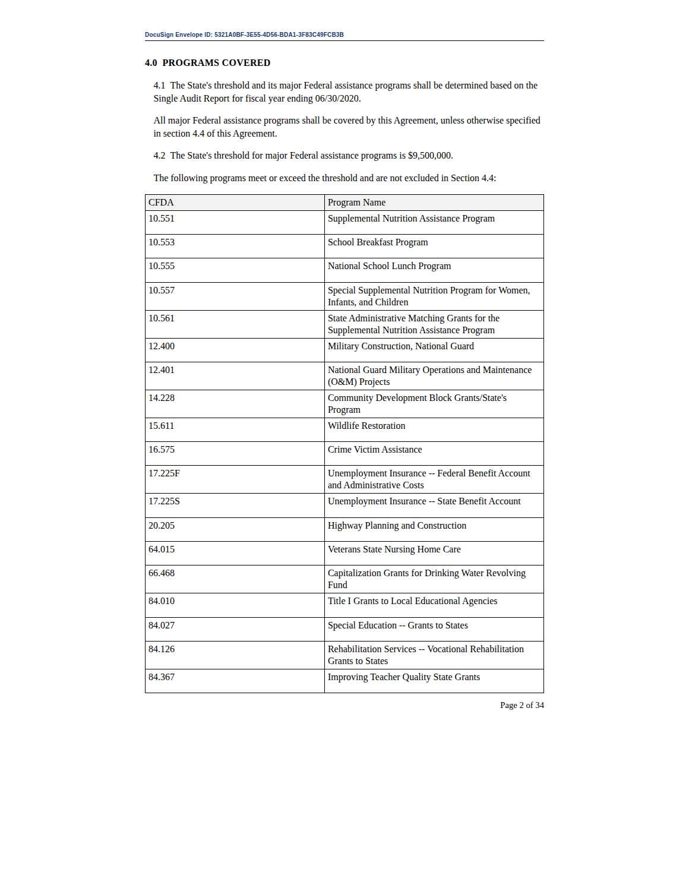DocuSign Envelope ID: 5321A0BF-3E55-4D56-BDA1-3F83C49FCB3B
4.0 PROGRAMS COVERED
4.1 The State's threshold and its major Federal assistance programs shall be determined based on the Single Audit Report for fiscal year ending 06/30/2020.
All major Federal assistance programs shall be covered by this Agreement, unless otherwise specified in section 4.4 of this Agreement.
4.2 The State's threshold for major Federal assistance programs is $9,500,000.
The following programs meet or exceed the threshold and are not excluded in Section 4.4:
| CFDA | Program Name |
| --- | --- |
| 10.551 | Supplemental Nutrition Assistance Program |
| 10.553 | School Breakfast Program |
| 10.555 | National School Lunch Program |
| 10.557 | Special Supplemental Nutrition Program for Women, Infants, and Children |
| 10.561 | State Administrative Matching Grants for the Supplemental Nutrition Assistance Program |
| 12.400 | Military Construction, National Guard |
| 12.401 | National Guard Military Operations and Maintenance (O&M) Projects |
| 14.228 | Community Development Block Grants/State's Program |
| 15.611 | Wildlife Restoration |
| 16.575 | Crime Victim Assistance |
| 17.225F | Unemployment Insurance -- Federal Benefit Account and Administrative Costs |
| 17.225S | Unemployment Insurance -- State Benefit Account |
| 20.205 | Highway Planning and Construction |
| 64.015 | Veterans State Nursing Home Care |
| 66.468 | Capitalization Grants for Drinking Water Revolving Fund |
| 84.010 | Title I Grants to Local Educational Agencies |
| 84.027 | Special Education -- Grants to States |
| 84.126 | Rehabilitation Services -- Vocational Rehabilitation Grants to States |
| 84.367 | Improving Teacher Quality State Grants |
Page 2 of 34